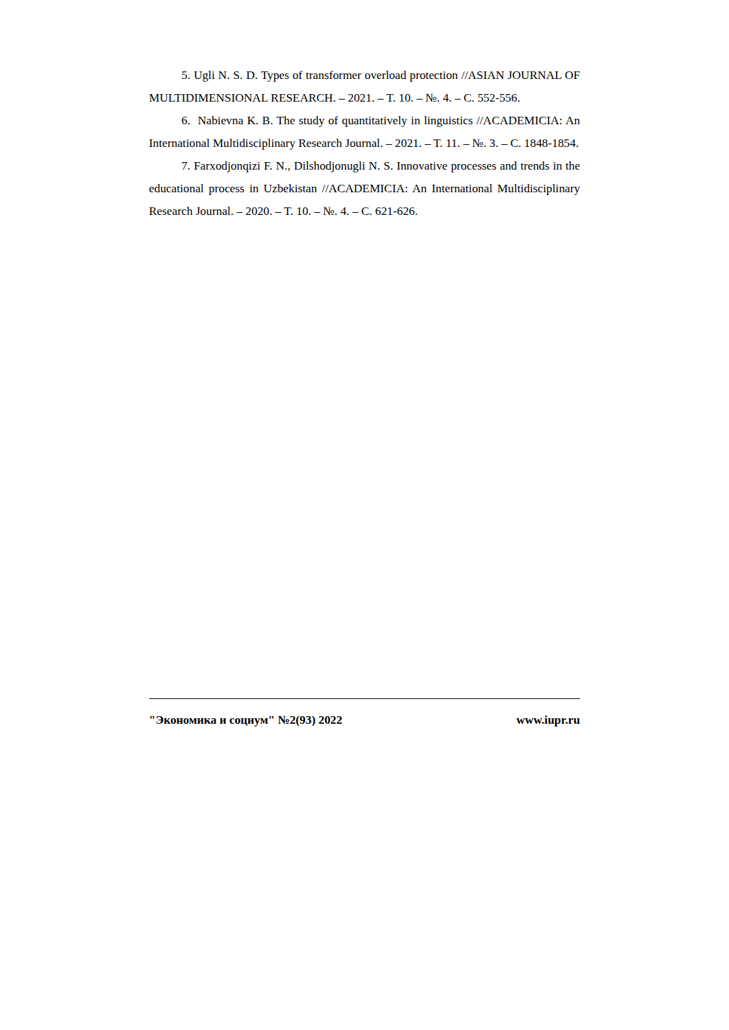5. Ugli N. S. D. Types of transformer overload protection //ASIAN JOURNAL OF MULTIDIMENSIONAL RESEARCH. – 2021. – T. 10. – №. 4. – C. 552-556.
6. Nabievna K. B. The study of quantitatively in linguistics //ACADEMICIA: An International Multidisciplinary Research Journal. – 2021. – T. 11. – №. 3. – C. 1848-1854.
7. Farxodjonqizi F. N., Dilshodjonugli N. S. Innovative processes and trends in the educational process in Uzbekistan //ACADEMICIA: An International Multidisciplinary Research Journal. – 2020. – T. 10. – №. 4. – C. 621-626.
"Экономика и социум" №2(93) 2022
www.iupr.ru